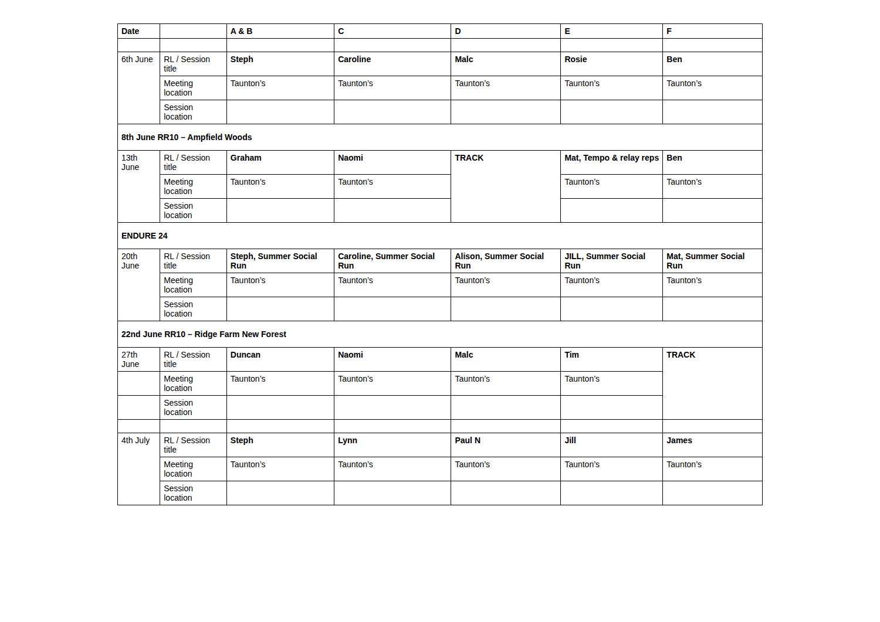| Date | | A & B | C | D | E | F |
| --- | --- | --- | --- | --- | --- | --- |
| 6th June | RL / Session title | Steph | Caroline | Malc | Rosie | Ben |
| Meeting location | Taunton’s | Taunton’s | Taunton’s | Taunton’s | Taunton’s |
| Session location | | | | | |
| 8th June RR10 – Ampfield Woods |
| 13th June | RL / Session title | Graham | Naomi | TRACK | Mat, Tempo & relay reps | Ben |
| Meeting location | Taunton’s | Taunton’s | Taunton’s | Taunton’s |
| Session location | | | | |
| ENDURE 24 |
| 20th June | RL / Session title | Steph, Summer Social Run | Caroline, Summer Social Run | Alison, Summer Social Run | JILL, Summer Social Run | Mat, Summer Social Run |
| Meeting location | Taunton’s | Taunton’s | Taunton’s | Taunton’s | Taunton’s |
| Session location | | | | | |
| 22nd June RR10 – Ridge Farm New Forest |
| 27th June | RL / Session title | Duncan | Naomi | Malc | Tim | TRACK |
| | Meeting location | Taunton’s | Taunton’s | Taunton’s | Taunton’s |
| | Session location | | | | |
| 4th July | RL / Session title | Steph | Lynn | Paul N | Jill | James |
| Meeting location | Taunton’s | Taunton’s | Taunton’s | Taunton’s | Taunton’s |
| Session location | | | | | |